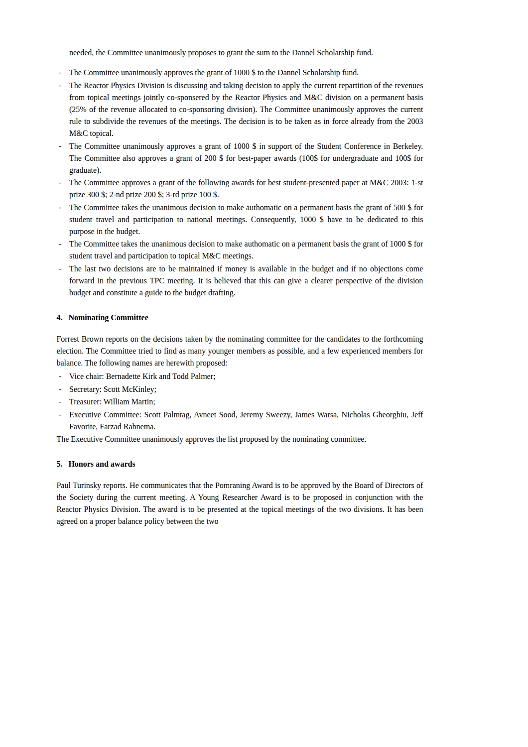needed, the Committee unanimously proposes to grant the sum to the Dannel Scholarship fund.
The Committee unanimously approves the grant of 1000 $ to the Dannel Scholarship fund.
The Reactor Physics Division is discussing and taking decision to apply the current repartition of the revenues from topical meetings jointly co-sponsered by the Reactor Physics and M&C division on a permanent basis (25% of the revenue allocated to co-sponsoring division). The Committee unanimously approves the current rule to subdivide the revenues of the meetings. The decision is to be taken as in force already from the 2003 M&C topical.
The Committee unanimously approves a grant of 1000 $ in support of the Student Conference in Berkeley. The Committee also approves a grant of 200 $ for best-paper awards (100$ for undergraduate and 100$ for graduate).
The Committee approves a grant of the following awards for best student-presented paper at M&C 2003: 1-st prize 300 $; 2-nd prize 200 $; 3-rd prize 100 $.
The Committee takes the unanimous decision to make authomatic on a permanent basis the grant of 500 $ for student travel and participation to national meetings. Consequently, 1000 $ have to be dedicated to this purpose in the budget.
The Committee takes the unanimous decision to make authomatic on a permanent basis the grant of 1000 $ for student travel and participation to topical M&C meetings.
The last two decisions are to be maintained if money is available in the budget and if no objections come forward in the previous TPC meeting. It is believed that this can give a clearer perspective of the division budget and constitute a guide to the budget drafting.
4. Nominating Committee
Forrest Brown reports on the decisions taken by the nominating committee for the candidates to the forthcoming election. The Committee tried to find as many younger members as possible, and a few experienced members for balance. The following names are herewith proposed:
Vice chair: Bernadette Kirk and Todd Palmer;
Secretary: Scott McKinley;
Treasurer: William Martin;
Executive Committee: Scott Palmtag, Avneet Sood, Jeremy Sweezy, James Warsa, Nicholas Gheorghiu, Jeff Favorite, Farzad Rahnema.
The Executive Committee unanimously approves the list proposed by the nominating committee.
5. Honors and awards
Paul Turinsky reports. He communicates that the Pomraning Award is to be approved by the Board of Directors of the Society during the current meeting. A Young Researcher Award is to be proposed in conjunction with the Reactor Physics Division. The award is to be presented at the topical meetings of the two divisions. It has been agreed on a proper balance policy between the two